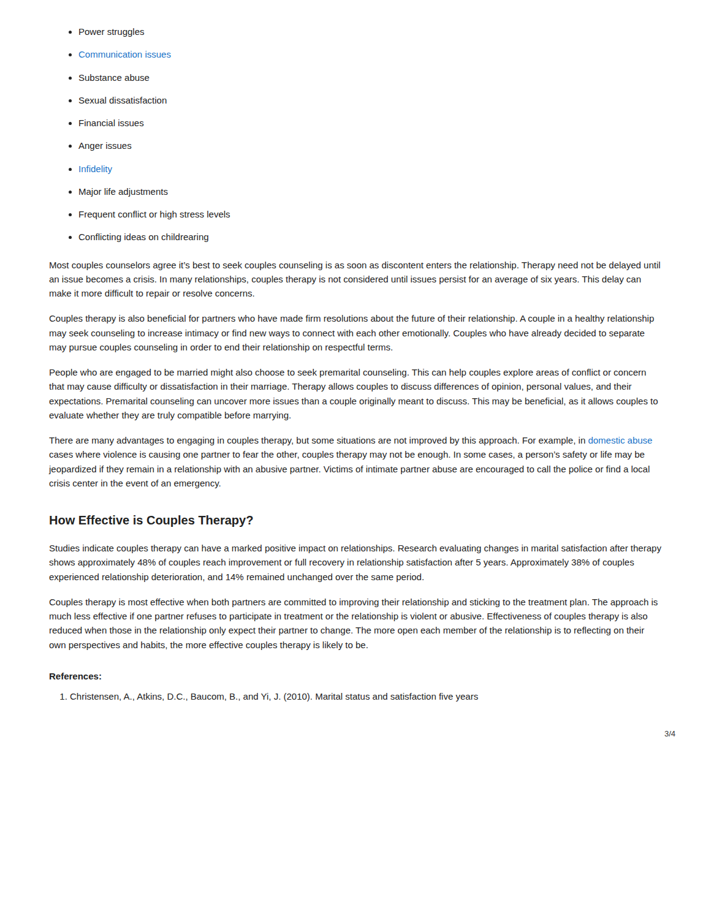Power struggles
Communication issues
Substance abuse
Sexual dissatisfaction
Financial issues
Anger issues
Infidelity
Major life adjustments
Frequent conflict or high stress levels
Conflicting ideas on childrearing
Most couples counselors agree it’s best to seek couples counseling is as soon as discontent enters the relationship. Therapy need not be delayed until an issue becomes a crisis. In many relationships, couples therapy is not considered until issues persist for an average of six years. This delay can make it more difficult to repair or resolve concerns.
Couples therapy is also beneficial for partners who have made firm resolutions about the future of their relationship. A couple in a healthy relationship may seek counseling to increase intimacy or find new ways to connect with each other emotionally. Couples who have already decided to separate may pursue couples counseling in order to end their relationship on respectful terms.
People who are engaged to be married might also choose to seek premarital counseling. This can help couples explore areas of conflict or concern that may cause difficulty or dissatisfaction in their marriage. Therapy allows couples to discuss differences of opinion, personal values, and their expectations. Premarital counseling can uncover more issues than a couple originally meant to discuss. This may be beneficial, as it allows couples to evaluate whether they are truly compatible before marrying.
There are many advantages to engaging in couples therapy, but some situations are not improved by this approach. For example, in domestic abuse cases where violence is causing one partner to fear the other, couples therapy may not be enough. In some cases, a person’s safety or life may be jeopardized if they remain in a relationship with an abusive partner. Victims of intimate partner abuse are encouraged to call the police or find a local crisis center in the event of an emergency.
How Effective is Couples Therapy?
Studies indicate couples therapy can have a marked positive impact on relationships. Research evaluating changes in marital satisfaction after therapy shows approximately 48% of couples reach improvement or full recovery in relationship satisfaction after 5 years. Approximately 38% of couples experienced relationship deterioration, and 14% remained unchanged over the same period.
Couples therapy is most effective when both partners are committed to improving their relationship and sticking to the treatment plan. The approach is much less effective if one partner refuses to participate in treatment or the relationship is violent or abusive. Effectiveness of couples therapy is also reduced when those in the relationship only expect their partner to change. The more open each member of the relationship is to reflecting on their own perspectives and habits, the more effective couples therapy is likely to be.
References:
Christensen, A., Atkins, D.C., Baucom, B., and Yi, J. (2010). Marital status and satisfaction five years
3/4